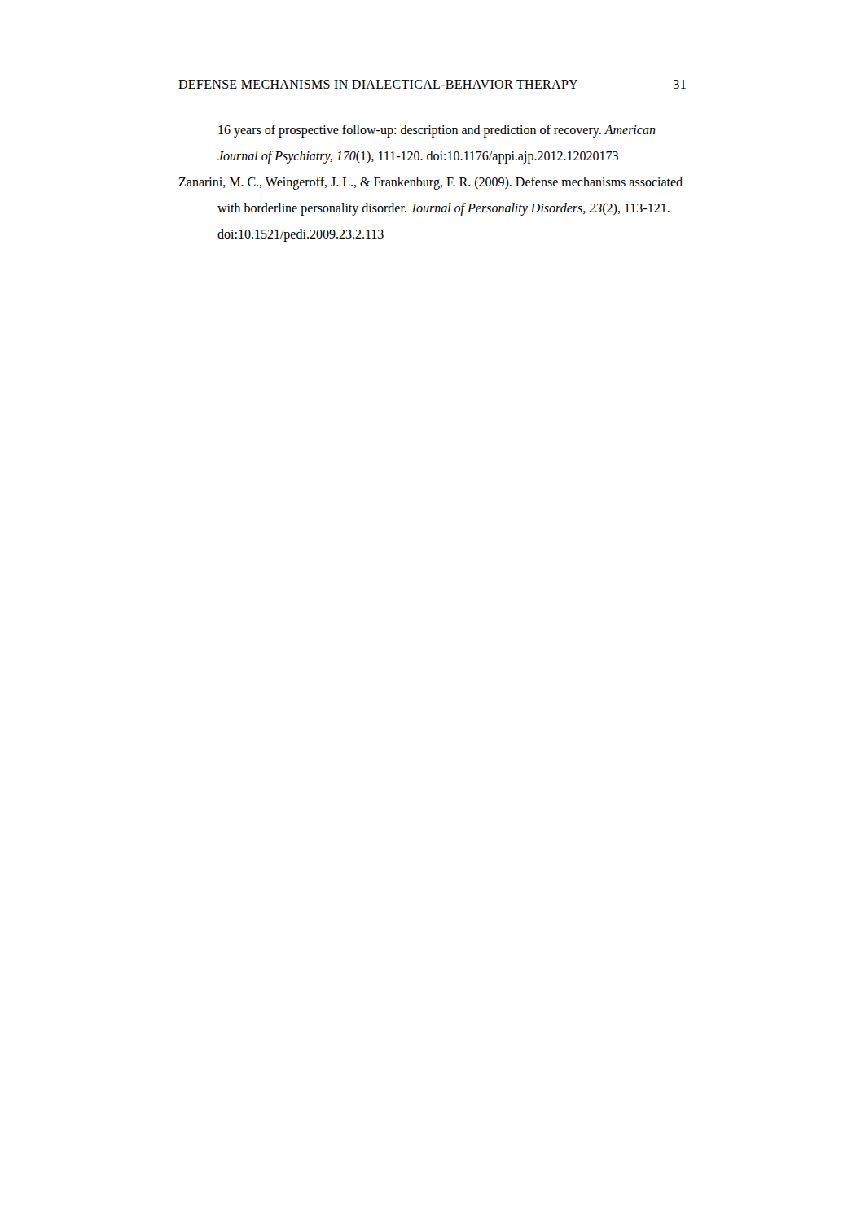Defense Mechanisms in Dialectical-Behavior Therapy 31
16 years of prospective follow-up: description and prediction of recovery. American Journal of Psychiatry, 170(1), 111-120. doi:10.1176/appi.ajp.2012.12020173
Zanarini, M. C., Weingeroff, J. L., & Frankenburg, F. R. (2009). Defense mechanisms associated with borderline personality disorder. Journal of Personality Disorders, 23(2), 113-121. doi:10.1521/pedi.2009.23.2.113